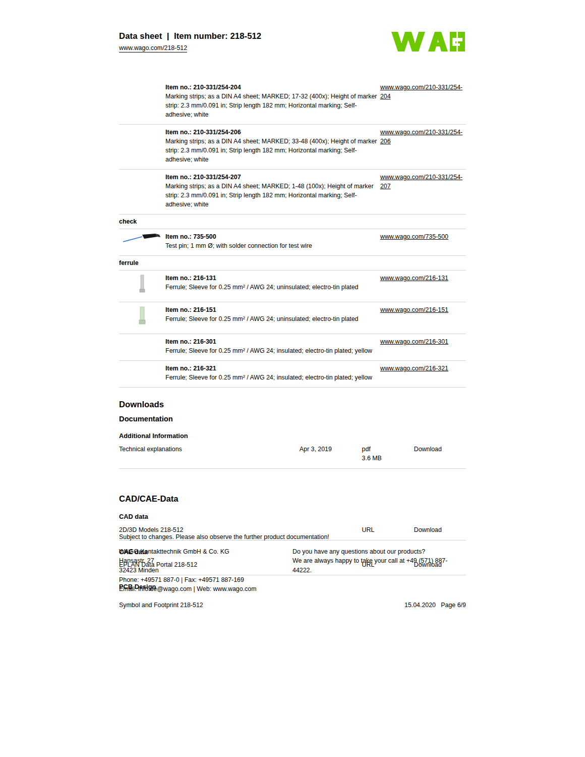Data sheet | Item number: 218-512
www.wago.com/218-512
| | Item no.: 210-331/254-204 Marking strips; as a DIN A4 sheet; MARKED; 17-32 (400x); Height of marker strip: 2.3 mm/0.091 in; Strip length 182 mm; Horizontal marking; Self-adhesive; white | www.wago.com/210-331/254-204 |
| | Item no.: 210-331/254-206 Marking strips; as a DIN A4 sheet; MARKED; 33-48 (400x); Height of marker strip: 2.3 mm/0.091 in; Strip length 182 mm; Horizontal marking; Self-adhesive; white | www.wago.com/210-331/254-206 |
| | Item no.: 210-331/254-207 Marking strips; as a DIN A4 sheet; MARKED; 1-48 (100x); Height of marker strip: 2.3 mm/0.091 in; Strip length 182 mm; Horizontal marking; Self-adhesive; white | www.wago.com/210-331/254-207 |
| check |
| | Item no.: 735-500 Test pin; 1 mm Ø; with solder connection for test wire | www.wago.com/735-500 |
| ferrule |
| | Item no.: 216-131 Ferrule; Sleeve for 0.25 mm² / AWG 24; uninsulated; electro-tin plated | www.wago.com/216-131 |
| | Item no.: 216-151 Ferrule; Sleeve for 0.25 mm² / AWG 24; uninsulated; electro-tin plated | www.wago.com/216-151 |
| | Item no.: 216-301 Ferrule; Sleeve for 0.25 mm² / AWG 24; insulated; electro-tin plated; yellow | www.wago.com/216-301 |
| | Item no.: 216-321 Ferrule; Sleeve for 0.25 mm² / AWG 24; insulated; electro-tin plated; yellow | www.wago.com/216-321 |
Downloads
Documentation
Additional Information
| Technical explanations | Apr 3, 2019 | pdf 3.6 MB | Download |
CAD/CAE-Data
CAD data
| 2D/3D Models 218-512 | | URL | Download |
CAE data
| EPLAN Data Portal 218-512 | | URL | Download |
PCB Design
Symbol and Footprint 218-512
Subject to changes. Please also observe the further product documentation!
WAGO Kontakttechnik GmbH & Co. KG
Hansastr. 27
32423 Minden
Phone: +49571 887-0 | Fax: +49571 887-169
Email: info.de@wago.com | Web: www.wago.com
Do you have any questions about our products?
We are always happy to take your call at +49 (571) 887-44222.
15.04.2020 Page 6/9